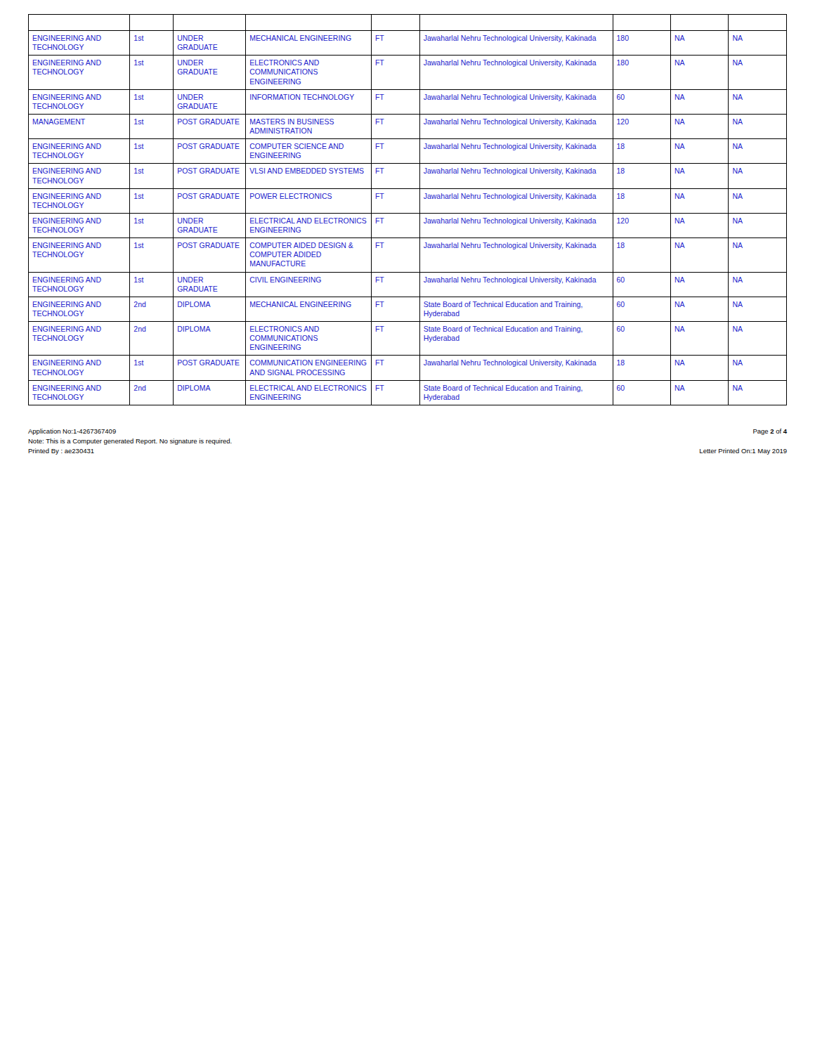| ENGINEERING AND TECHNOLOGY | 1st | UNDER GRADUATE | MECHANICAL ENGINEERING | FT | Jawaharlal Nehru Technological University, Kakinada | 180 | NA | NA |
| ENGINEERING AND TECHNOLOGY | 1st | UNDER GRADUATE | ELECTRONICS AND COMMUNICATIONS ENGINEERING | FT | Jawaharlal Nehru Technological University, Kakinada | 180 | NA | NA |
| ENGINEERING AND TECHNOLOGY | 1st | UNDER GRADUATE | INFORMATION TECHNOLOGY | FT | Jawaharlal Nehru Technological University, Kakinada | 60 | NA | NA |
| MANAGEMENT | 1st | POST GRADUATE | MASTERS IN BUSINESS ADMINISTRATION | FT | Jawaharlal Nehru Technological University, Kakinada | 120 | NA | NA |
| ENGINEERING AND TECHNOLOGY | 1st | POST GRADUATE | COMPUTER SCIENCE AND ENGINEERING | FT | Jawaharlal Nehru Technological University, Kakinada | 18 | NA | NA |
| ENGINEERING AND TECHNOLOGY | 1st | POST GRADUATE | VLSI AND EMBEDDED SYSTEMS | FT | Jawaharlal Nehru Technological University, Kakinada | 18 | NA | NA |
| ENGINEERING AND TECHNOLOGY | 1st | POST GRADUATE | POWER ELECTRONICS | FT | Jawaharlal Nehru Technological University, Kakinada | 18 | NA | NA |
| ENGINEERING AND TECHNOLOGY | 1st | UNDER GRADUATE | ELECTRICAL AND ELECTRONICS ENGINEERING | FT | Jawaharlal Nehru Technological University, Kakinada | 120 | NA | NA |
| ENGINEERING AND TECHNOLOGY | 1st | POST GRADUATE | COMPUTER AIDED DESIGN & COMPUTER ADIDED MANUFACTURE | FT | Jawaharlal Nehru Technological University, Kakinada | 18 | NA | NA |
| ENGINEERING AND TECHNOLOGY | 1st | UNDER GRADUATE | CIVIL ENGINEERING | FT | Jawaharlal Nehru Technological University, Kakinada | 60 | NA | NA |
| ENGINEERING AND TECHNOLOGY | 2nd | DIPLOMA | MECHANICAL ENGINEERING | FT | State Board of Technical Education and Training, Hyderabad | 60 | NA | NA |
| ENGINEERING AND TECHNOLOGY | 2nd | DIPLOMA | ELECTRONICS AND COMMUNICATIONS ENGINEERING | FT | State Board of Technical Education and Training, Hyderabad | 60 | NA | NA |
| ENGINEERING AND TECHNOLOGY | 1st | POST GRADUATE | COMMUNICATION ENGINEERING AND SIGNAL PROCESSING | FT | Jawaharlal Nehru Technological University, Kakinada | 18 | NA | NA |
| ENGINEERING AND TECHNOLOGY | 2nd | DIPLOMA | ELECTRICAL AND ELECTRONICS ENGINEERING | FT | State Board of Technical Education and Training, Hyderabad | 60 | NA | NA |
Application No:1-4267367409
Note: This is a Computer generated Report. No signature is required.
Printed By : ae230431
Page 2 of 4
Letter Printed On:1 May 2019